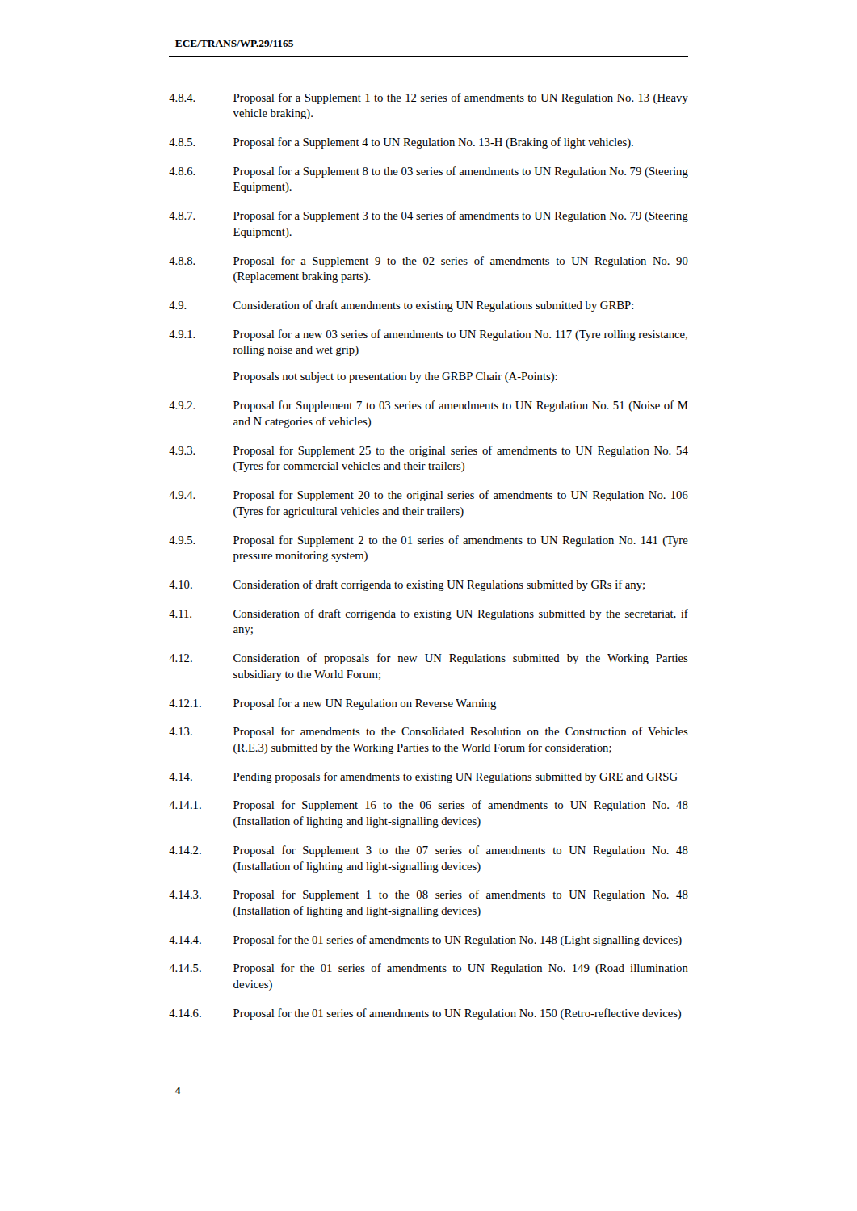ECE/TRANS/WP.29/1165
| 4.8.4. | Proposal for a Supplement 1 to the 12 series of amendments to UN Regulation No. 13 (Heavy vehicle braking). |
| 4.8.5. | Proposal for a Supplement 4 to UN Regulation No. 13-H (Braking of light vehicles). |
| 4.8.6. | Proposal for a Supplement 8 to the 03 series of amendments to UN Regulation No. 79 (Steering Equipment). |
| 4.8.7. | Proposal for a Supplement 3 to the 04 series of amendments to UN Regulation No. 79 (Steering Equipment). |
| 4.8.8. | Proposal for a Supplement 9 to the 02 series of amendments to UN Regulation No. 90 (Replacement braking parts). |
| 4.9. | Consideration of draft amendments to existing UN Regulations submitted by GRBP: |
| 4.9.1. | Proposal for a new 03 series of amendments to UN Regulation No. 117 (Tyre rolling resistance, rolling noise and wet grip) Proposals not subject to presentation by the GRBP Chair (A-Points): |
| 4.9.2. | Proposal for Supplement 7 to 03 series of amendments to UN Regulation No. 51 (Noise of M and N categories of vehicles) |
| 4.9.3. | Proposal for Supplement 25 to the original series of amendments to UN Regulation No. 54 (Tyres for commercial vehicles and their trailers) |
| 4.9.4. | Proposal for Supplement 20 to the original series of amendments to UN Regulation No. 106 (Tyres for agricultural vehicles and their trailers) |
| 4.9.5. | Proposal for Supplement 2 to the 01 series of amendments to UN Regulation No. 141 (Tyre pressure monitoring system) |
| 4.10. | Consideration of draft corrigenda to existing UN Regulations submitted by GRs if any; |
| 4.11. | Consideration of draft corrigenda to existing UN Regulations submitted by the secretariat, if any; |
| 4.12. | Consideration of proposals for new UN Regulations submitted by the Working Parties subsidiary to the World Forum; |
| 4.12.1. | Proposal for a new UN Regulation on Reverse Warning |
| 4.13. | Proposal for amendments to the Consolidated Resolution on the Construction of Vehicles (R.E.3) submitted by the Working Parties to the World Forum for consideration; |
| 4.14. | Pending proposals for amendments to existing UN Regulations submitted by GRE and GRSG |
| 4.14.1. | Proposal for Supplement 16 to the 06 series of amendments to UN Regulation No. 48 (Installation of lighting and light-signalling devices) |
| 4.14.2. | Proposal for Supplement 3 to the 07 series of amendments to UN Regulation No. 48 (Installation of lighting and light-signalling devices) |
| 4.14.3. | Proposal for Supplement 1 to the 08 series of amendments to UN Regulation No. 48 (Installation of lighting and light-signalling devices) |
| 4.14.4. | Proposal for the 01 series of amendments to UN Regulation No. 148 (Light signalling devices) |
| 4.14.5. | Proposal for the 01 series of amendments to UN Regulation No. 149 (Road illumination devices) |
| 4.14.6. | Proposal for the 01 series of amendments to UN Regulation No. 150 (Retro-reflective devices) |
4